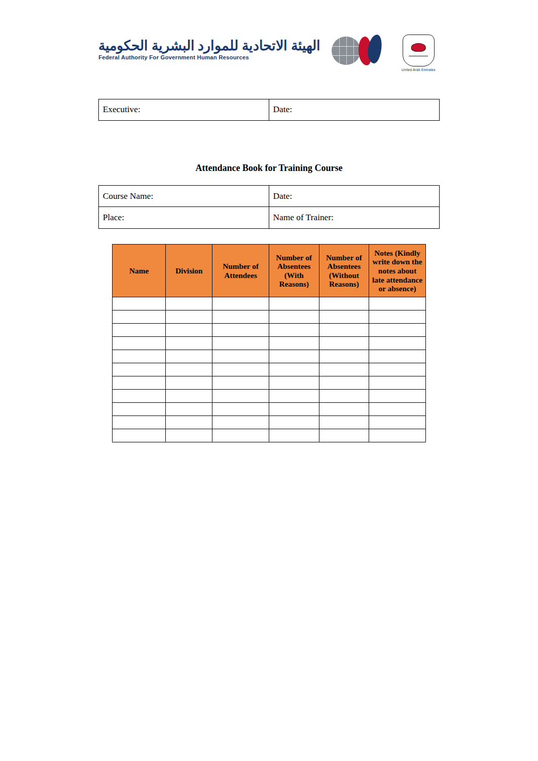الهيئة الاتحادية للموارد البشرية الحكومية
Federal Authority For Government Human Resources
United Arab Emirates
| Executive: | Date: |
Attendance Book for Training Course
| Course Name: | Date: |
| Place: | Name of Trainer: |
| Name | Division | Number of Attendees | Number of Absentees (With Reasons) | Number of Absentees (Without Reasons) | Notes (Kindly write down the notes about late attendance or absence) |
| --- | --- | --- | --- | --- | --- |